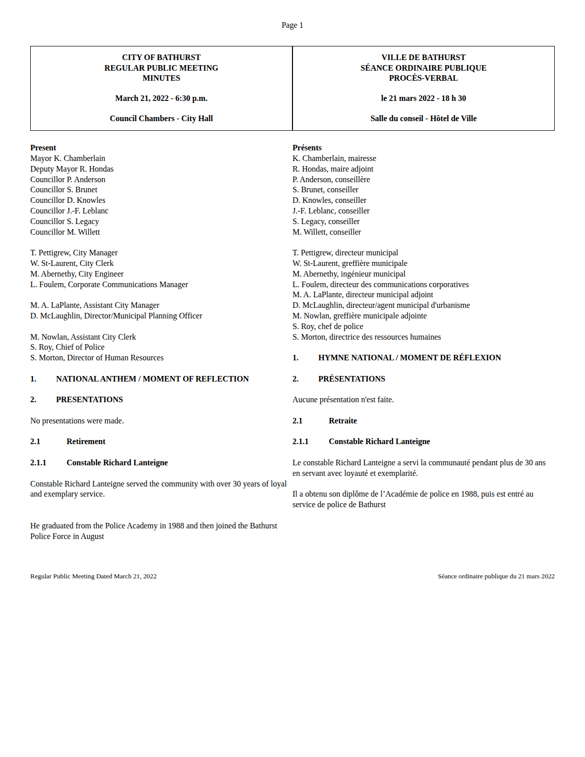Page 1
| CITY OF BATHURST REGULAR PUBLIC MEETING MINUTES March 21, 2022 - 6:30 p.m. Council Chambers - City Hall Present Mayor K. Chamberlain Deputy Mayor R. Hondas Councillor P. Anderson Councillor S. Brunet Councillor D. Knowles Councillor J.-F. Leblanc Councillor S. Legacy Councillor M. Willett T. Pettigrew, City Manager W. St-Laurent, City Clerk M. Abernethy, City Engineer L. Foulem, Corporate Communications Manager M. A. LaPlante, Assistant City Manager D. McLaughlin, Director/Municipal Planning Officer M. Nowlan, Assistant City Clerk S. Roy, Chief of Police S. Morton, Director of Human Resources 1. NATIONAL ANTHEM / MOMENT OF REFLECTION 2. PRESENTATIONS No presentations were made. 2.1 Retirement 2.1.1 Constable Richard Lanteigne Constable Richard Lanteigne served the community with over 30 years of loyal and exemplary service. He graduated from the Police Academy in 1988 and then joined the Bathurst Police Force in August | VILLE DE BATHURST SÉANCE ORDINAIRE PUBLIQUE PROCÈS-VERBAL le 21 mars 2022 - 18 h 30 Salle du conseil - Hôtel de Ville Présents K. Chamberlain, mairesse R. Hondas, maire adjoint P. Anderson, conseillère S. Brunet, conseiller D. Knowles, conseiller J.-F. Leblanc, conseiller S. Legacy, conseiller M. Willett, conseiller T. Pettigrew, directeur municipal W. St-Laurent, greffière municipale M. Abernethy, ingénieur municipal L. Foulem, directeur des communications corporatives M. A. LaPlante, directeur municipal adjoint D. McLaughlin, directeur/agent municipal d'urbanisme M. Nowlan, greffière municipale adjointe S. Roy, chef de police S. Morton, directrice des ressources humaines 1. HYMNE NATIONAL / MOMENT DE RÉFLEXION 2. PRÉSENTATIONS Aucune présentation n'est faite. 2.1 Retraite 2.1.1 Constable Richard Lanteigne Le constable Richard Lanteigne a servi la communauté pendant plus de 30 ans en servant avec loyauté et exemplarité. Il a obtenu son diplôme de l’Académie de police en 1988, puis est entré au service de police de Bathurst |
Regular Public Meeting Dated March 21, 2022 Séance ordinaire publique du 21 mars 2022